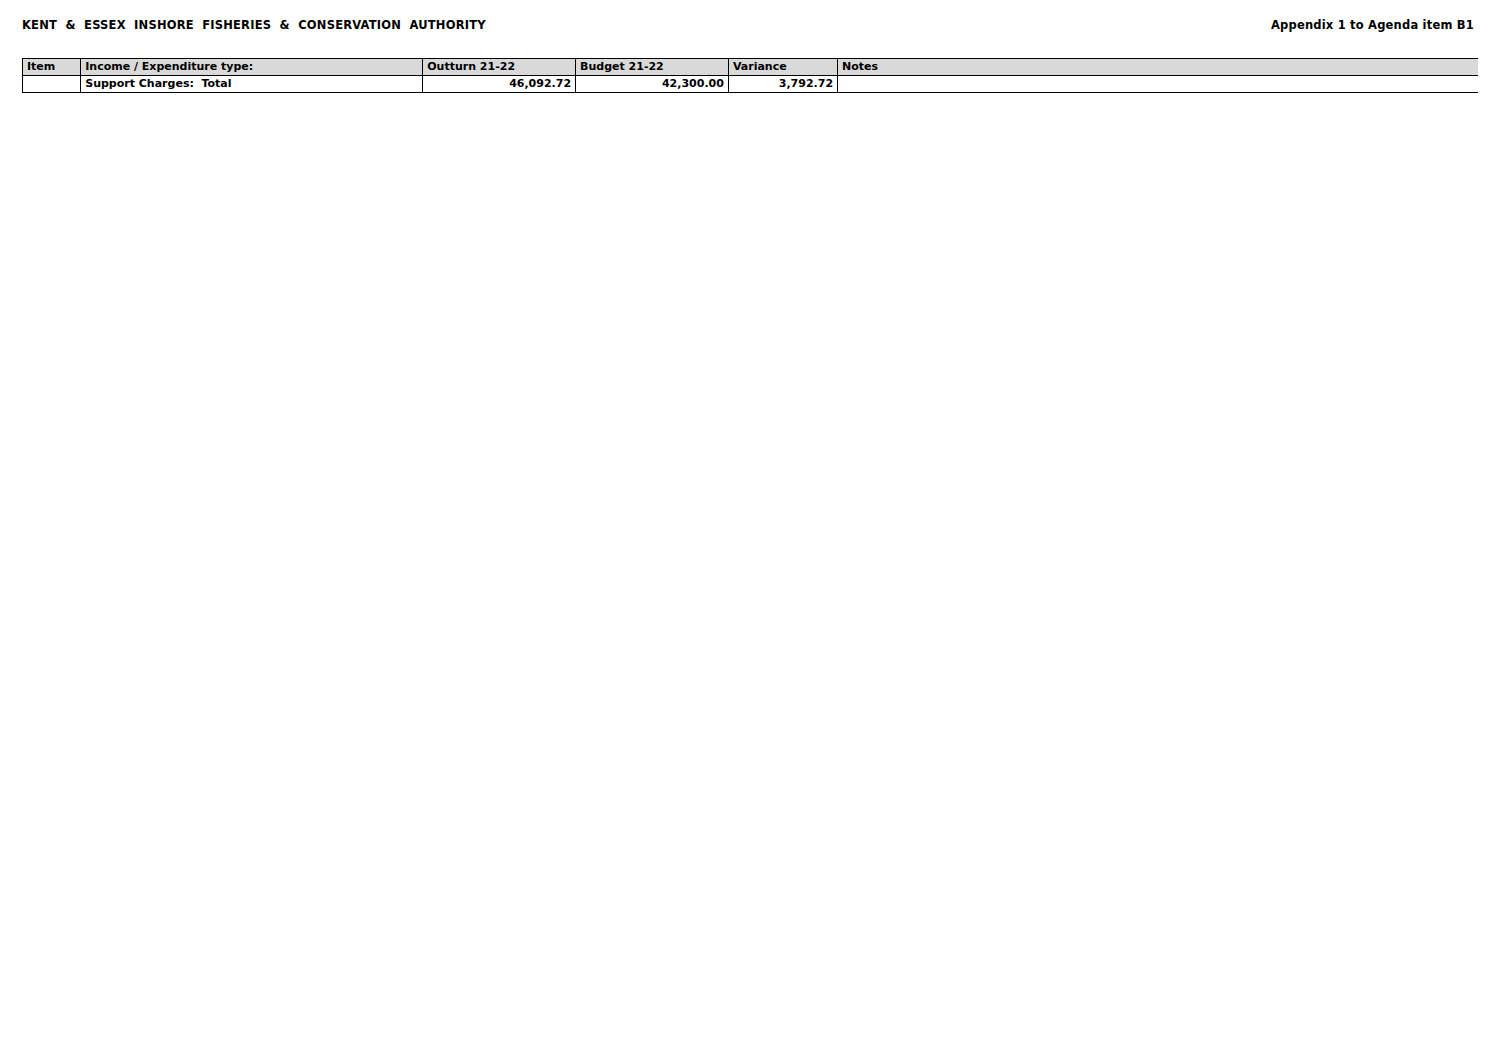KENT & ESSEX INSHORE FISHERIES & CONSERVATION AUTHORITY
Appendix 1 to Agenda item B1
| Item | Income / Expenditure type: | Outturn 21-22 | Budget 21-22 | Variance | Notes |
| --- | --- | --- | --- | --- | --- |
| | Support Charges: Total | 46,092.72 | 42,300.00 | 3,792.72 | |